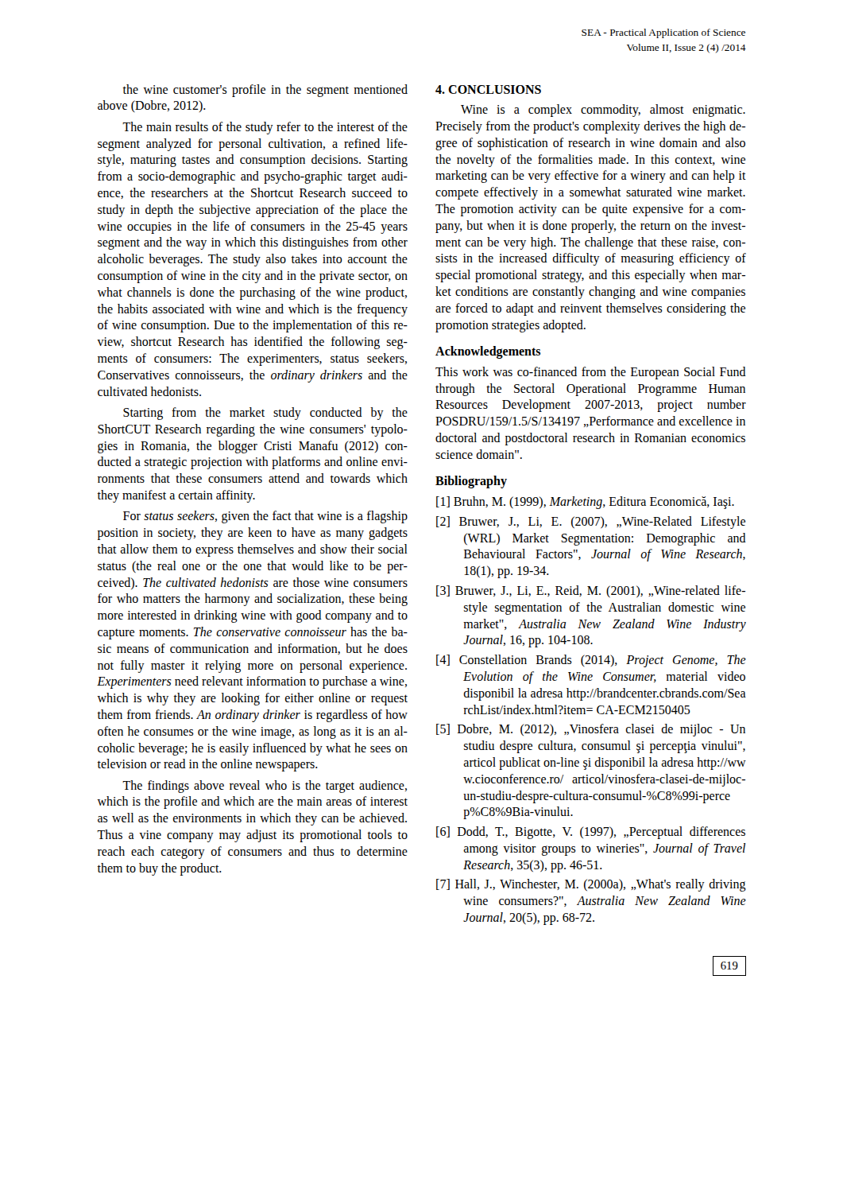SEA - Practical Application of Science
Volume II, Issue 2 (4) /2014
the wine customer's profile in the segment mentioned above (Dobre, 2012).
The main results of the study refer to the interest of the segment analyzed for personal cultivation, a refined lifestyle, maturing tastes and consumption decisions. Starting from a socio-demographic and psycho-graphic target audience, the researchers at the Shortcut Research succeed to study in depth the subjective appreciation of the place the wine occupies in the life of consumers in the 25-45 years segment and the way in which this distinguishes from other alcoholic beverages. The study also takes into account the consumption of wine in the city and in the private sector, on what channels is done the purchasing of the wine product, the habits associated with wine and which is the frequency of wine consumption. Due to the implementation of this review, shortcut Research has identified the following segments of consumers: The experimenters, status seekers, Conservatives connoisseurs, the ordinary drinkers and the cultivated hedonists.
Starting from the market study conducted by the ShortCUT Research regarding the wine consumers' typologies in Romania, the blogger Cristi Manafu (2012) conducted a strategic projection with platforms and online environments that these consumers attend and towards which they manifest a certain affinity.
For status seekers, given the fact that wine is a flagship position in society, they are keen to have as many gadgets that allow them to express themselves and show their social status (the real one or the one that would like to be perceived). The cultivated hedonists are those wine consumers for who matters the harmony and socialization, these being more interested in drinking wine with good company and to capture moments. The conservative connoisseur has the basic means of communication and information, but he does not fully master it relying more on personal experience. Experimenters need relevant information to purchase a wine, which is why they are looking for either online or request them from friends. An ordinary drinker is regardless of how often he consumes or the wine image, as long as it is an alcoholic beverage; he is easily influenced by what he sees on television or read in the online newspapers.
The findings above reveal who is the target audience, which is the profile and which are the main areas of interest as well as the environments in which they can be achieved. Thus a vine company may adjust its promotional tools to reach each category of consumers and thus to determine them to buy the product.
4. CONCLUSIONS
Wine is a complex commodity, almost enigmatic. Precisely from the product's complexity derives the high degree of sophistication of research in wine domain and also the novelty of the formalities made. In this context, wine marketing can be very effective for a winery and can help it compete effectively in a somewhat saturated wine market. The promotion activity can be quite expensive for a company, but when it is done properly, the return on the investment can be very high. The challenge that these raise, consists in the increased difficulty of measuring efficiency of special promotional strategy, and this especially when market conditions are constantly changing and wine companies are forced to adapt and reinvent themselves considering the promotion strategies adopted.
Acknowledgements
This work was co-financed from the European Social Fund through the Sectoral Operational Programme Human Resources Development 2007-2013, project number POSDRU/159/1.5/S/134197 „Performance and excellence in doctoral and postdoctoral research in Romanian economics science domain".
Bibliography
[1] Bruhn, M. (1999), Marketing, Editura Economică, Iaşi.
[2] Bruwer, J., Li, E. (2007), „Wine-Related Lifestyle (WRL) Market Segmentation: Demographic and Behavioural Factors", Journal of Wine Research, 18(1), pp. 19-34.
[3] Bruwer, J., Li, E., Reid, M. (2001), „Wine-related lifestyle segmentation of the Australian domestic wine market", Australia New Zealand Wine Industry Journal, 16, pp. 104-108.
[4] Constellation Brands (2014), Project Genome, The Evolution of the Wine Consumer, material video disponibil la adresa http://brandcenter.cbrands.com/SearchList/index.html?item= CA-ECM2150405
[5] Dobre, M. (2012), „Vinosfera clasei de mijloc - Un studiu despre cultura, consumul şi percepţia vinului", articol publicat on-line şi disponibil la adresa http://www.cioconference.ro/ articol/vinosfera-clasei-de-mijloc-un-studiu-despre-cultura-consumul-%C8%99i-percep%C8%9Bia-vinului.
[6] Dodd, T., Bigotte, V. (1997), „Perceptual differences among visitor groups to wineries", Journal of Travel Research, 35(3), pp. 46-51.
[7] Hall, J., Winchester, M. (2000a), „What's really driving wine consumers?", Australia New Zealand Wine Journal, 20(5), pp. 68-72.
619